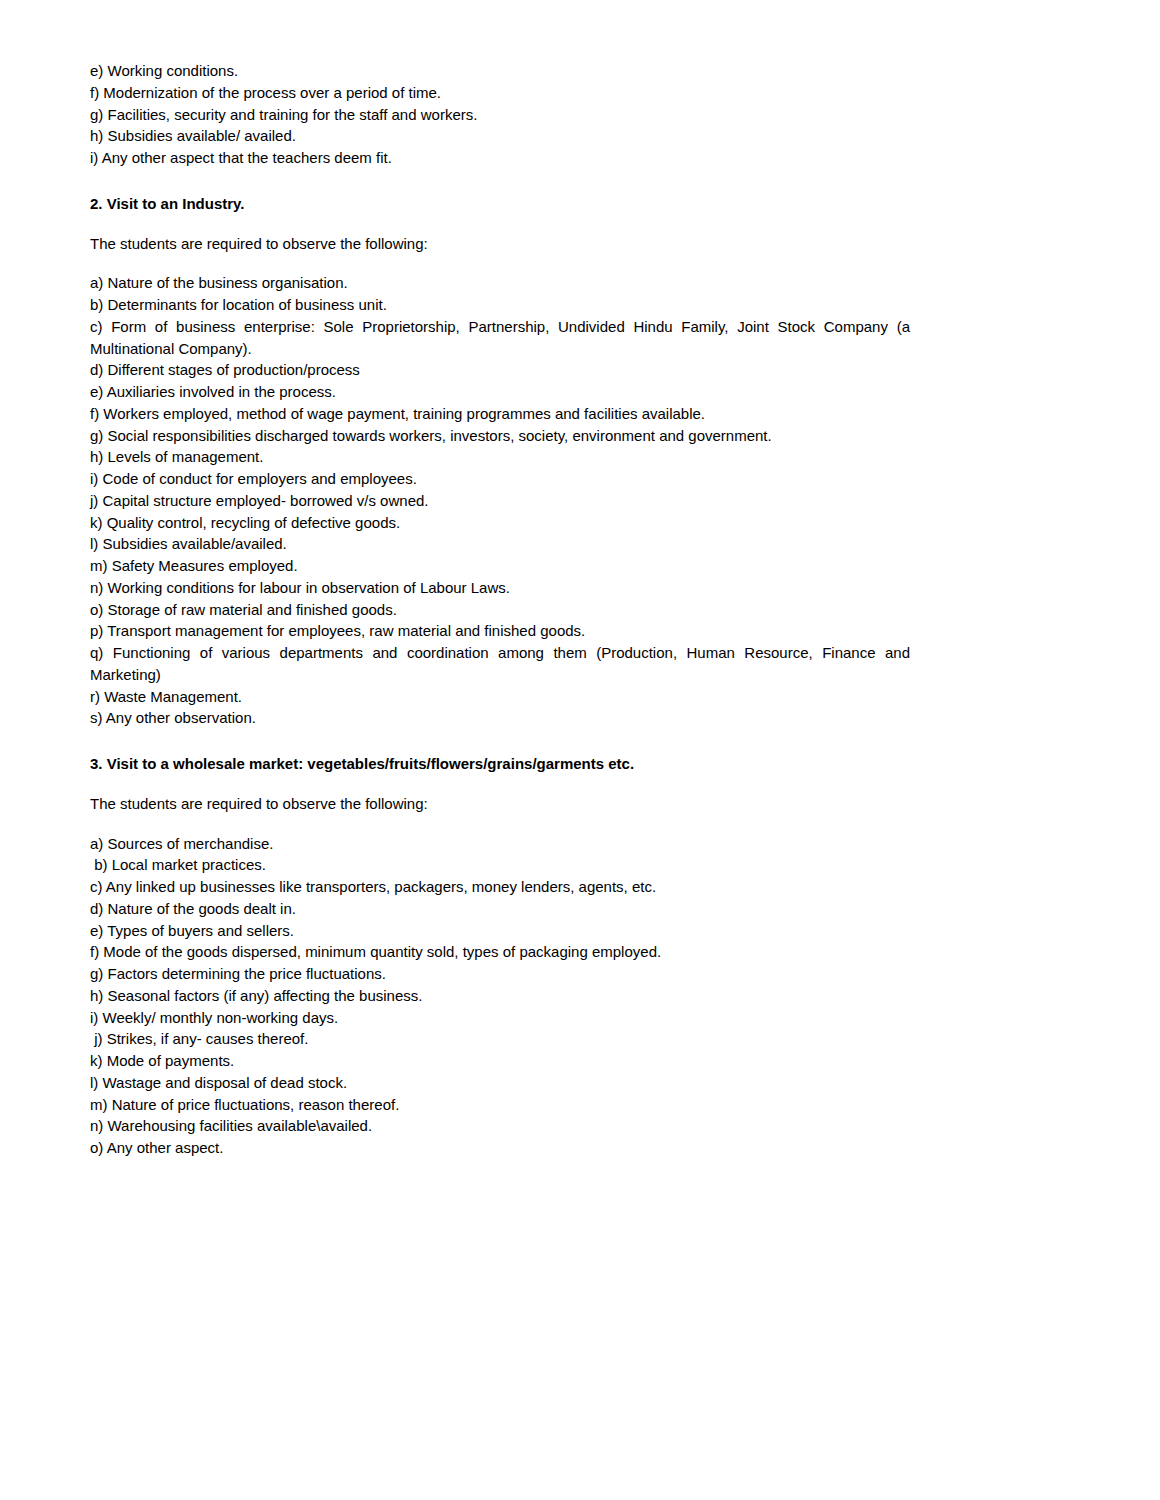e) Working conditions.
f) Modernization of the process over a period of time.
g) Facilities, security and training for the staff and workers.
h) Subsidies available/ availed.
i) Any other aspect that the teachers deem fit.
2. Visit to an Industry.
The students are required to observe the following:
a) Nature of the business organisation.
b) Determinants for location of business unit.
c) Form of business enterprise: Sole Proprietorship, Partnership, Undivided Hindu Family, Joint Stock Company (a Multinational Company).
d) Different stages of production/process
e) Auxiliaries involved in the process.
f) Workers employed, method of wage payment, training programmes and facilities available.
g) Social responsibilities discharged towards workers, investors, society, environment and government.
h) Levels of management.
i) Code of conduct for employers and employees.
j) Capital structure employed- borrowed v/s owned.
k) Quality control, recycling of defective goods.
l) Subsidies available/availed.
m) Safety Measures employed.
n) Working conditions for labour in observation of Labour Laws.
o) Storage of raw material and finished goods.
p) Transport management for employees, raw material and finished goods.
q) Functioning of various departments and coordination among them (Production, Human Resource, Finance and Marketing)
r) Waste Management.
s) Any other observation.
3. Visit to a wholesale market: vegetables/fruits/flowers/grains/garments etc.
The students are required to observe the following:
a) Sources of merchandise.
b) Local market practices.
c) Any linked up businesses like transporters, packagers, money lenders, agents, etc.
d) Nature of the goods dealt in.
e) Types of buyers and sellers.
f) Mode of the goods dispersed, minimum quantity sold, types of packaging employed.
g) Factors determining the price fluctuations.
h) Seasonal factors (if any) affecting the business.
i) Weekly/ monthly non-working days.
j) Strikes, if any- causes thereof.
k) Mode of payments.
l) Wastage and disposal of dead stock.
m) Nature of price fluctuations, reason thereof.
n) Warehousing facilities available\availed.
o) Any other aspect.